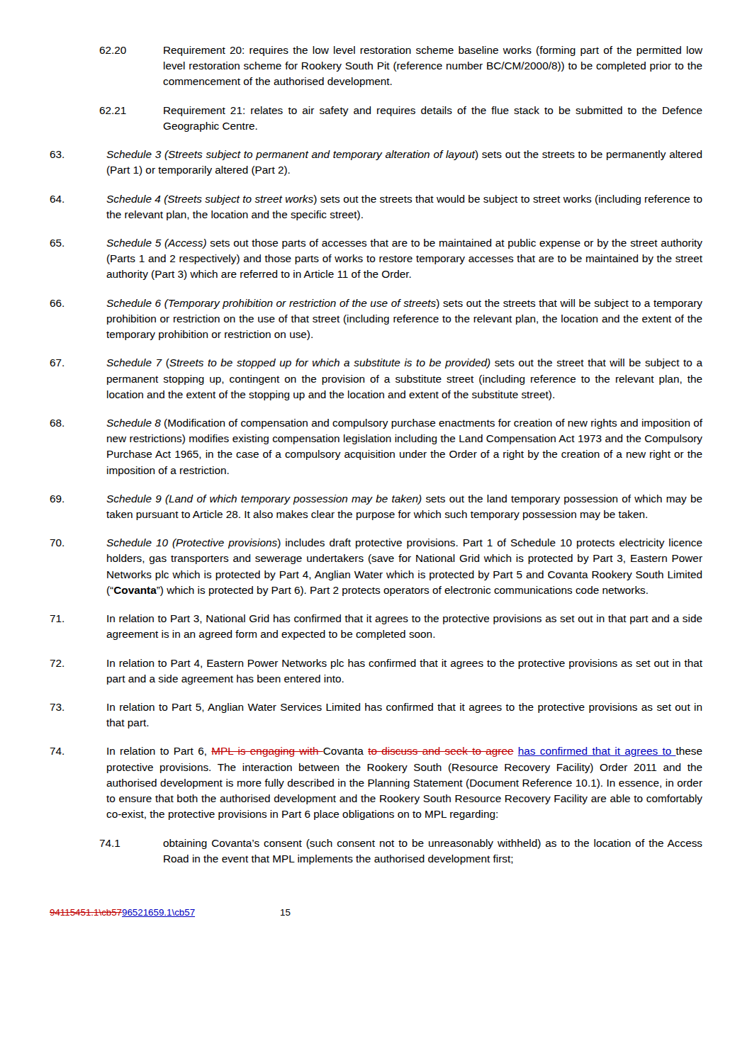62.20
Requirement 20: requires the low level restoration scheme baseline works (forming part of the permitted low level restoration scheme for Rookery South Pit (reference number BC/CM/2000/8)) to be completed prior to the commencement of the authorised development.
62.21
Requirement 21: relates to air safety and requires details of the flue stack to be submitted to the Defence Geographic Centre.
63.
Schedule 3 (Streets subject to permanent and temporary alteration of layout) sets out the streets to be permanently altered (Part 1) or temporarily altered (Part 2).
64.
Schedule 4 (Streets subject to street works) sets out the streets that would be subject to street works (including reference to the relevant plan, the location and the specific street).
65.
Schedule 5 (Access) sets out those parts of accesses that are to be maintained at public expense or by the street authority (Parts 1 and 2 respectively) and those parts of works to restore temporary accesses that are to be maintained by the street authority (Part 3) which are referred to in Article 11 of the Order.
66.
Schedule 6 (Temporary prohibition or restriction of the use of streets) sets out the streets that will be subject to a temporary prohibition or restriction on the use of that street (including reference to the relevant plan, the location and the extent of the temporary prohibition or restriction on use).
67.
Schedule 7 (Streets to be stopped up for which a substitute is to be provided) sets out the street that will be subject to a permanent stopping up, contingent on the provision of a substitute street (including reference to the relevant plan, the location and the extent of the stopping up and the location and extent of the substitute street).
68.
Schedule 8 (Modification of compensation and compulsory purchase enactments for creation of new rights and imposition of new restrictions) modifies existing compensation legislation including the Land Compensation Act 1973 and the Compulsory Purchase Act 1965, in the case of a compulsory acquisition under the Order of a right by the creation of a new right or the imposition of a restriction.
69.
Schedule 9 (Land of which temporary possession may be taken) sets out the land temporary possession of which may be taken pursuant to Article 28. It also makes clear the purpose for which such temporary possession may be taken.
70.
Schedule 10 (Protective provisions) includes draft protective provisions. Part 1 of Schedule 10 protects electricity licence holders, gas transporters and sewerage undertakers (save for National Grid which is protected by Part 3, Eastern Power Networks plc which is protected by Part 4, Anglian Water which is protected by Part 5 and Covanta Rookery South Limited (“Covanta”) which is protected by Part 6). Part 2 protects operators of electronic communications code networks.
71.
In relation to Part 3, National Grid has confirmed that it agrees to the protective provisions as set out in that part and a side agreement is in an agreed form and expected to be completed soon.
72.
In relation to Part 4, Eastern Power Networks plc has confirmed that it agrees to the protective provisions as set out in that part and a side agreement has been entered into.
73.
In relation to Part 5, Anglian Water Services Limited has confirmed that it agrees to the protective provisions as set out in that part.
74.
In relation to Part 6, MPL is engaging with Covanta to discuss and seek to agree has confirmed that it agrees to these protective provisions. The interaction between the Rookery South (Resource Recovery Facility) Order 2011 and the authorised development is more fully described in the Planning Statement (Document Reference 10.1). In essence, in order to ensure that both the authorised development and the Rookery South Resource Recovery Facility are able to comfortably co-exist, the protective provisions in Part 6 place obligations on to MPL regarding:
74.1
obtaining Covanta’s consent (such consent not to be unreasonably withheld) as to the location of the Access Road in the event that MPL implements the authorised development first;
94115451.1\cb5796521659.1\cb57
15